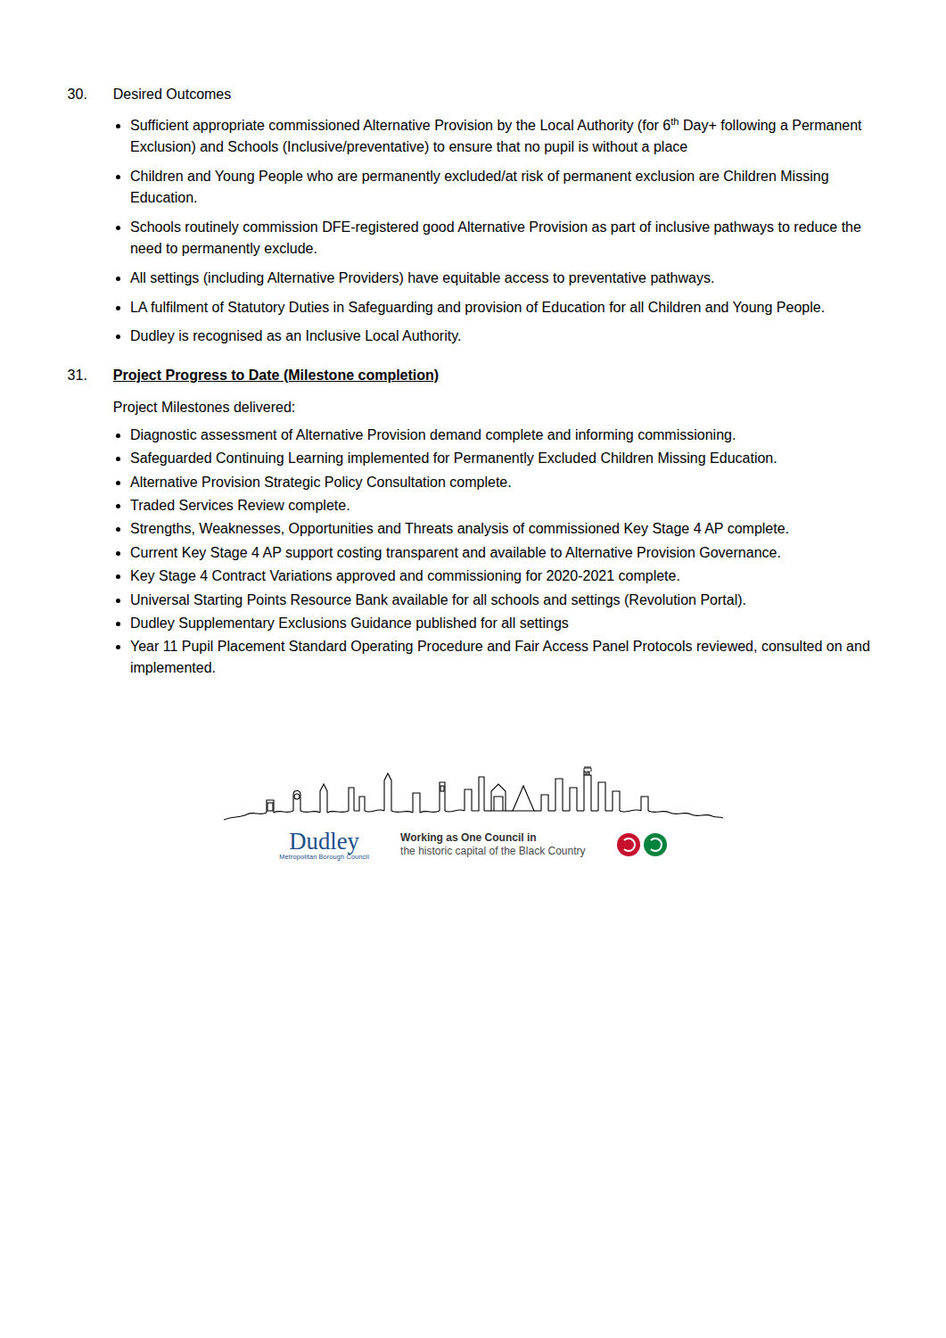30. Desired Outcomes
Sufficient appropriate commissioned Alternative Provision by the Local Authority (for 6th Day+ following a Permanent Exclusion) and Schools (Inclusive/preventative) to ensure that no pupil is without a place
Children and Young People who are permanently excluded/at risk of permanent exclusion are Children Missing Education.
Schools routinely commission DFE-registered good Alternative Provision as part of inclusive pathways to reduce the need to permanently exclude.
All settings (including Alternative Providers) have equitable access to preventative pathways.
LA fulfilment of Statutory Duties in Safeguarding and provision of Education for all Children and Young People.
Dudley is recognised as an Inclusive Local Authority.
31. Project Progress to Date (Milestone completion)
Project Milestones delivered:
Diagnostic assessment of Alternative Provision demand complete and informing commissioning.
Safeguarded Continuing Learning implemented for Permanently Excluded Children Missing Education.
Alternative Provision Strategic Policy Consultation complete.
Traded Services Review complete.
Strengths, Weaknesses, Opportunities and Threats analysis of commissioned Key Stage 4 AP complete.
Current Key Stage 4 AP support costing transparent and available to Alternative Provision Governance.
Key Stage 4 Contract Variations approved and commissioning for 2020-2021 complete.
Universal Starting Points Resource Bank available for all schools and settings (Revolution Portal).
Dudley Supplementary Exclusions Guidance published for all settings
Year 11 Pupil Placement Standard Operating Procedure and Fair Access Panel Protocols reviewed, consulted on and implemented.
Dudley Metropolitan Borough Council
Working as One Council in
the historic capital of the Black Country